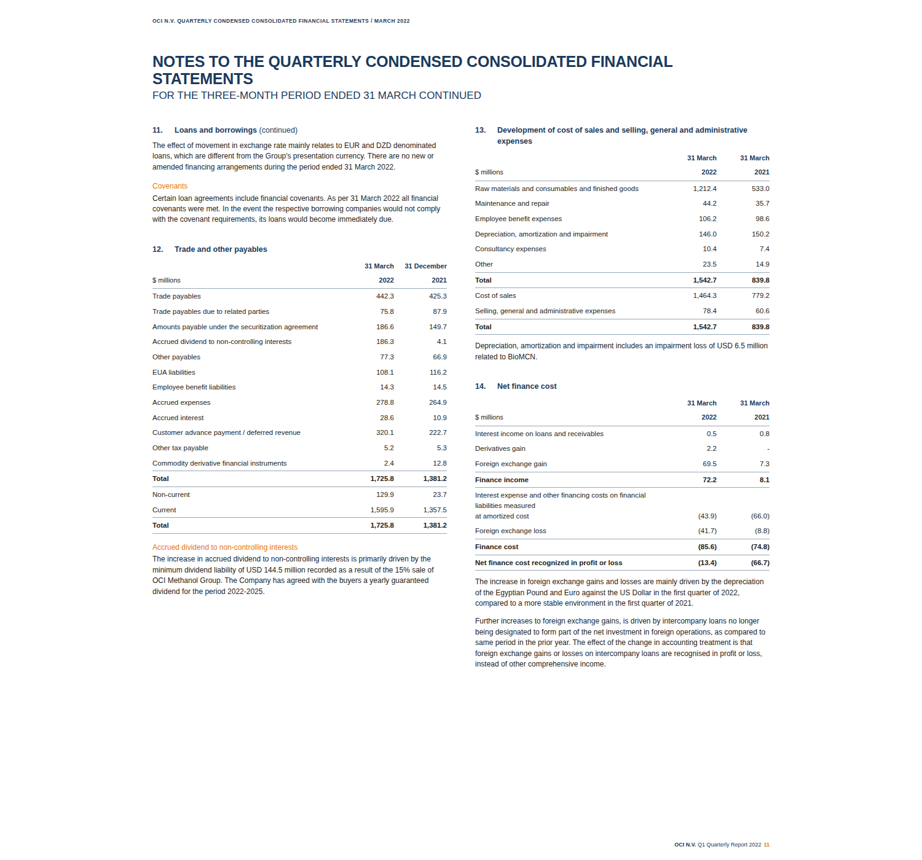OCI N.V. QUARTERLY CONDENSED CONSOLIDATED FINANCIAL STATEMENTS / MARCH 2022
NOTES TO THE QUARTERLY CONDENSED CONSOLIDATED FINANCIAL STATEMENTS
FOR THE THREE-MONTH PERIOD ENDED 31 MARCH CONTINUED
11. Loans and borrowings (continued)
The effect of movement in exchange rate mainly relates to EUR and DZD denominated loans, which are different from the Group's presentation currency. There are no new or amended financing arrangements during the period ended 31 March 2022.
Covenants
Certain loan agreements include financial covenants. As per 31 March 2022 all financial covenants were met. In the event the respective borrowing companies would not comply with the covenant requirements, its loans would become immediately due.
12. Trade and other payables
| | 31 March | 31 December |
| --- | --- | --- |
| $ millions | 2022 | 2021 |
| Trade payables | 442.3 | 425.3 |
| Trade payables due to related parties | 75.8 | 87.9 |
| Amounts payable under the securitization agreement | 186.6 | 149.7 |
| Accrued dividend to non-controlling interests | 186.3 | 4.1 |
| Other payables | 77.3 | 66.9 |
| EUA liabilities | 108.1 | 116.2 |
| Employee benefit liabilities | 14.3 | 14.5 |
| Accrued expenses | 278.8 | 264.9 |
| Accrued interest | 28.6 | 10.9 |
| Customer advance payment / deferred revenue | 320.1 | 222.7 |
| Other tax payable | 5.2 | 5.3 |
| Commodity derivative financial instruments | 2.4 | 12.8 |
| Total | 1,725.8 | 1,381.2 |
| Non-current | 129.9 | 23.7 |
| Current | 1,595.9 | 1,357.5 |
| Total | 1,725.8 | 1,381.2 |
Accrued dividend to non-controlling interests
The increase in accrued dividend to non-controlling interests is primarily driven by the minimum dividend liability of USD 144.5 million recorded as a result of the 15% sale of OCI Methanol Group. The Company has agreed with the buyers a yearly guaranteed dividend for the period 2022-2025.
13. Development of cost of sales and selling, general and administrative expenses
| | 31 March | 31 March |
| --- | --- | --- |
| $ millions | 2022 | 2021 |
| Raw materials and consumables and finished goods | 1,212.4 | 533.0 |
| Maintenance and repair | 44.2 | 35.7 |
| Employee benefit expenses | 106.2 | 98.6 |
| Depreciation, amortization and impairment | 146.0 | 150.2 |
| Consultancy expenses | 10.4 | 7.4 |
| Other | 23.5 | 14.9 |
| Total | 1,542.7 | 839.8 |
| Cost of sales | 1,464.3 | 779.2 |
| Selling, general and administrative expenses | 78.4 | 60.6 |
| Total | 1,542.7 | 839.8 |
Depreciation, amortization and impairment includes an impairment loss of USD 6.5 million related to BioMCN.
14. Net finance cost
| | 31 March | 31 March |
| --- | --- | --- |
| $ millions | 2022 | 2021 |
| Interest income on loans and receivables | 0.5 | 0.8 |
| Derivatives gain | 2.2 | - |
| Foreign exchange gain | 69.5 | 7.3 |
| Finance income | 72.2 | 8.1 |
| Interest expense and other financing costs on financial liabilities measured at amortized cost | (43.9) | (66.0) |
| Foreign exchange loss | (41.7) | (8.8) |
| Finance cost | (85.6) | (74.8) |
| Net finance cost recognized in profit or loss | (13.4) | (66.7) |
The increase in foreign exchange gains and losses are mainly driven by the depreciation of the Egyptian Pound and Euro against the US Dollar in the first quarter of 2022, compared to a more stable environment in the first quarter of 2021.
Further increases to foreign exchange gains, is driven by intercompany loans no longer being designated to form part of the net investment in foreign operations, as compared to same period in the prior year. The effect of the change in accounting treatment is that foreign exchange gains or losses on intercompany loans are recognised in profit or loss, instead of other comprehensive income.
OCI N.V. Q1 Quarterly Report 202211